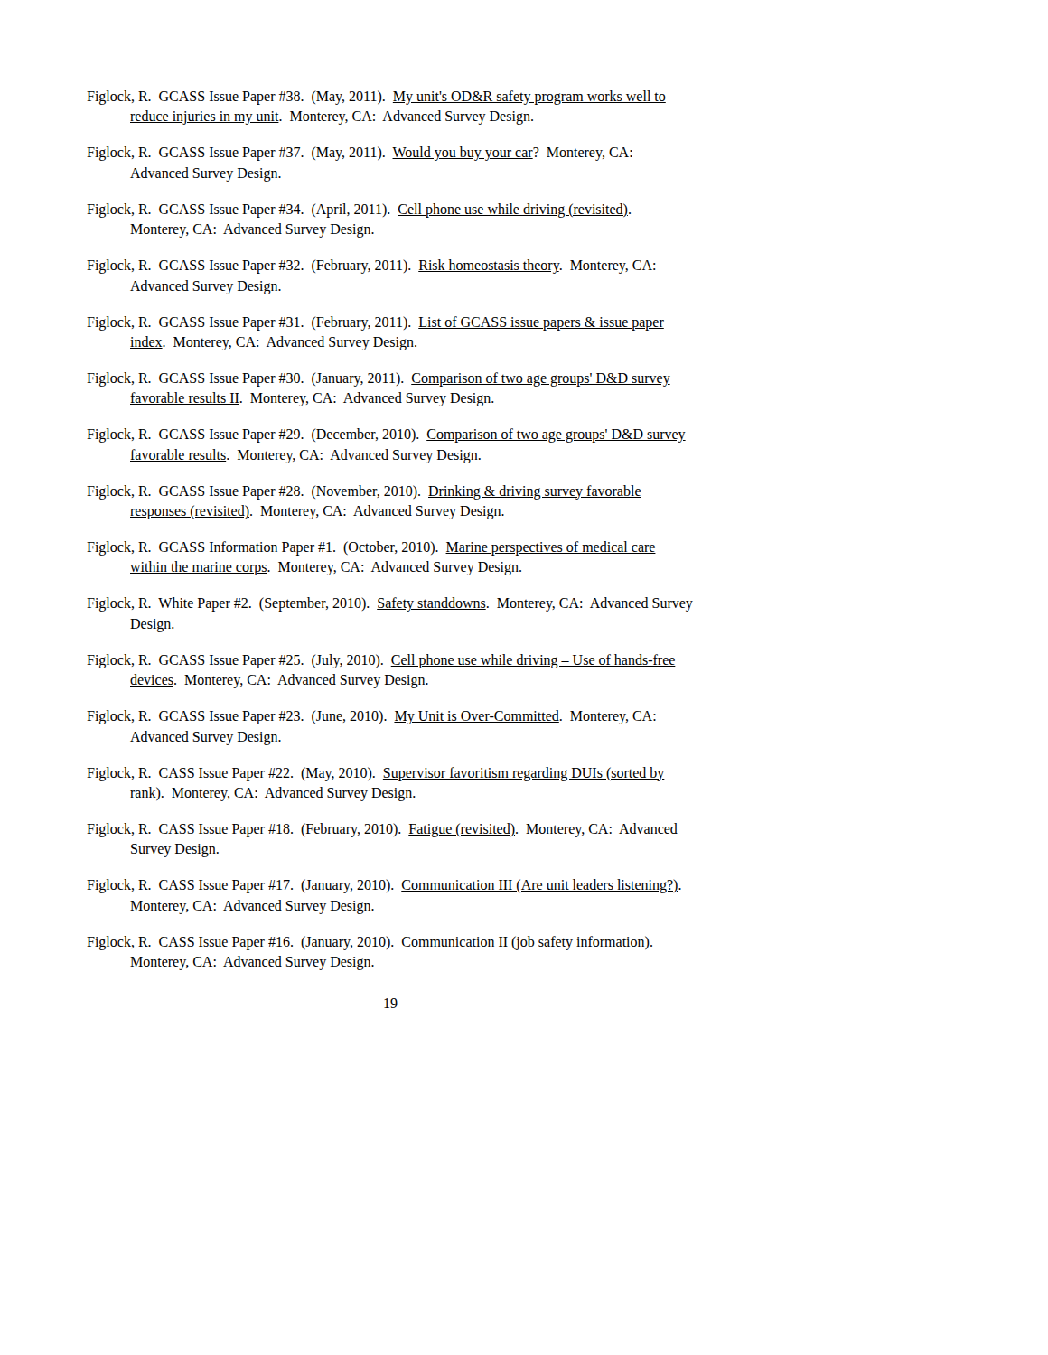Figlock, R. GCASS Issue Paper #38. (May, 2011). My unit's OD&R safety program works well to reduce injuries in my unit. Monterey, CA: Advanced Survey Design.
Figlock, R. GCASS Issue Paper #37. (May, 2011). Would you buy your car? Monterey, CA: Advanced Survey Design.
Figlock, R. GCASS Issue Paper #34. (April, 2011). Cell phone use while driving (revisited). Monterey, CA: Advanced Survey Design.
Figlock, R. GCASS Issue Paper #32. (February, 2011). Risk homeostasis theory. Monterey, CA: Advanced Survey Design.
Figlock, R. GCASS Issue Paper #31. (February, 2011). List of GCASS issue papers & issue paper index. Monterey, CA: Advanced Survey Design.
Figlock, R. GCASS Issue Paper #30. (January, 2011). Comparison of two age groups' D&D survey favorable results II. Monterey, CA: Advanced Survey Design.
Figlock, R. GCASS Issue Paper #29. (December, 2010). Comparison of two age groups' D&D survey favorable results. Monterey, CA: Advanced Survey Design.
Figlock, R. GCASS Issue Paper #28. (November, 2010). Drinking & driving survey favorable responses (revisited). Monterey, CA: Advanced Survey Design.
Figlock, R. GCASS Information Paper #1. (October, 2010). Marine perspectives of medical care within the marine corps. Monterey, CA: Advanced Survey Design.
Figlock, R. White Paper #2. (September, 2010). Safety standdowns. Monterey, CA: Advanced Survey Design.
Figlock, R. GCASS Issue Paper #25. (July, 2010). Cell phone use while driving – Use of hands-free devices. Monterey, CA: Advanced Survey Design.
Figlock, R. GCASS Issue Paper #23. (June, 2010). My Unit is Over-Committed. Monterey, CA: Advanced Survey Design.
Figlock, R. CASS Issue Paper #22. (May, 2010). Supervisor favoritism regarding DUIs (sorted by rank). Monterey, CA: Advanced Survey Design.
Figlock, R. CASS Issue Paper #18. (February, 2010). Fatigue (revisited). Monterey, CA: Advanced Survey Design.
Figlock, R. CASS Issue Paper #17. (January, 2010). Communication III (Are unit leaders listening?). Monterey, CA: Advanced Survey Design.
Figlock, R. CASS Issue Paper #16. (January, 2010). Communication II (job safety information). Monterey, CA: Advanced Survey Design.
19